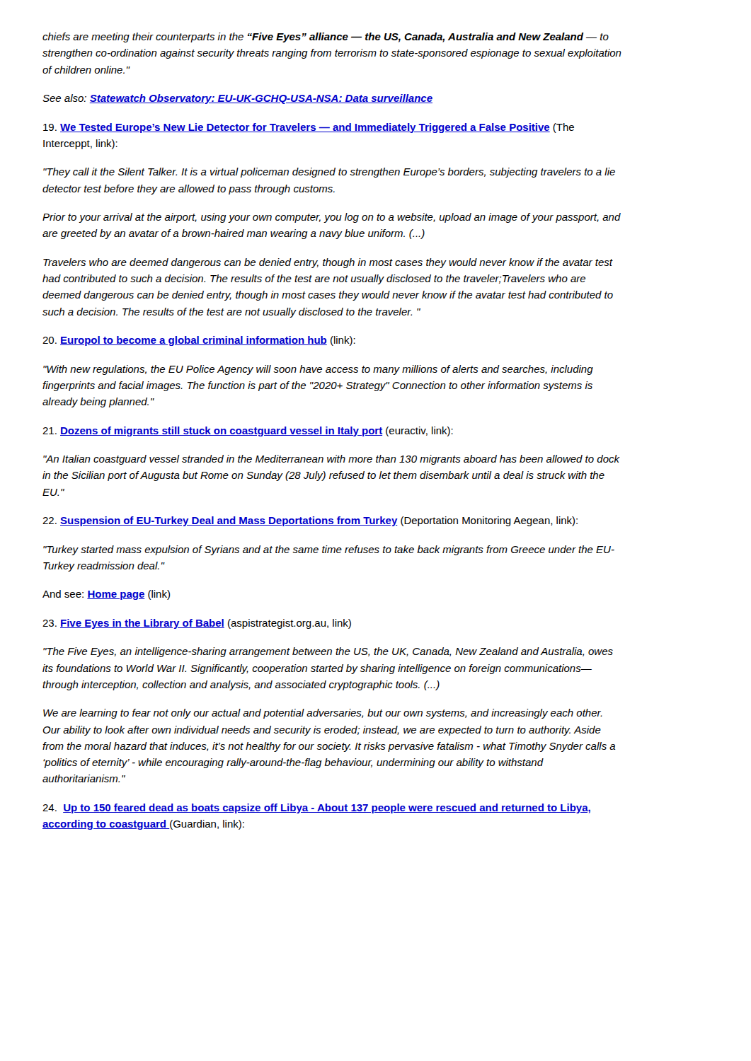chiefs are meeting their counterparts in the “Five Eyes” alliance — the US, Canada, Australia and New Zealand — to strengthen co-ordination against security threats ranging from terrorism to state-sponsored espionage to sexual exploitation of children online."
See also: Statewatch Observatory: EU-UK-GCHQ-USA-NSA: Data surveillance
19. We Tested Europe’s New Lie Detector for Travelers — and Immediately Triggered a False Positive (The Interceppt, link):
"They call it the Silent Talker. It is a virtual policeman designed to strengthen Europe’s borders, subjecting travelers to a lie detector test before they are allowed to pass through customs.
Prior to your arrival at the airport, using your own computer, you log on to a website, upload an image of your passport, and are greeted by an avatar of a brown-haired man wearing a navy blue uniform. (...)
Travelers who are deemed dangerous can be denied entry, though in most cases they would never know if the avatar test had contributed to such a decision. The results of the test are not usually disclosed to the traveler;Travelers who are deemed dangerous can be denied entry, though in most cases they would never know if the avatar test had contributed to such a decision. The results of the test are not usually disclosed to the traveler. "
20. Europol to become a global criminal information hub (link):
"With new regulations, the EU Police Agency will soon have access to many millions of alerts and searches, including fingerprints and facial images. The function is part of the "2020+ Strategy" Connection to other information systems is already being planned."
21. Dozens of migrants still stuck on coastguard vessel in Italy port (euractiv, link):
"An Italian coastguard vessel stranded in the Mediterranean with more than 130 migrants aboard has been allowed to dock in the Sicilian port of Augusta but Rome on Sunday (28 July) refused to let them disembark until a deal is struck with the EU."
22. Suspension of EU-Turkey Deal and Mass Deportations from Turkey (Deportation Monitoring Aegean, link):
"Turkey started mass expulsion of Syrians and at the same time refuses to take back migrants from Greece under the EU-Turkey readmission deal."
And see: Home page (link)
23. Five Eyes in the Library of Babel (aspistrategist.org.au, link)
"The Five Eyes, an intelligence-sharing arrangement between the US, the UK, Canada, New Zealand and Australia, owes its foundations to World War II. Significantly, cooperation started by sharing intelligence on foreign communications—through interception, collection and analysis, and associated cryptographic tools. (...)
We are learning to fear not only our actual and potential adversaries, but our own systems, and increasingly each other. Our ability to look after own individual needs and security is eroded; instead, we are expected to turn to authority. Aside from the moral hazard that induces, it’s not healthy for our society. It risks pervasive fatalism - what Timothy Snyder calls a ‘politics of eternity’ - while encouraging rally-around-the-flag behaviour, undermining our ability to withstand authoritarianism."
24. Up to 150 feared dead as boats capsize off Libya - About 137 people were rescued and returned to Libya, according to coastguard (Guardian, link):